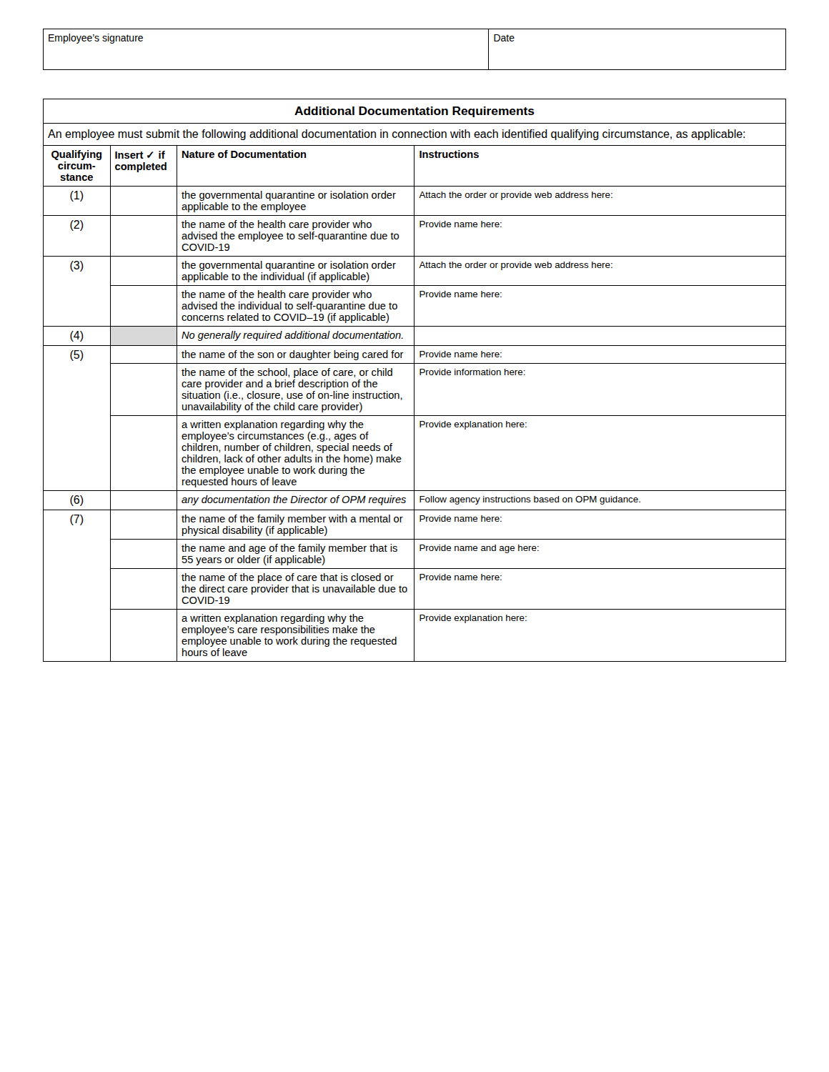| Employee’s signature | Date |
Additional Documentation Requirements
| An employee must submit the following additional documentation in connection with each identified qualifying circumstance, as applicable: |
| Qualifying circum-stance | Insert ✓ if completed | Nature of Documentation | Instructions |
| (1) | | the governmental quarantine or isolation order applicable to the employee | Attach the order or provide web address here: |
| (2) | | the name of the health care provider who advised the employee to self-quarantine due to COVID-19 | Provide name here: |
| (3) | | the governmental quarantine or isolation order applicable to the individual (if applicable) | Attach the order or provide web address here: |
| | the name of the health care provider who advised the individual to self-quarantine due to concerns related to COVID–19 (if applicable) | Provide name here: |
| (4) | | No generally required additional documentation. | |
| (5) | | the name of the son or daughter being cared for | Provide name here: |
| | the name of the school, place of care, or child care provider and a brief description of the situation (i.e., closure, use of on-line instruction, unavailability of the child care provider) | Provide information here: |
| | a written explanation regarding why the employee’s circumstances (e.g., ages of children, number of children, special needs of children, lack of other adults in the home) make the employee unable to work during the requested hours of leave | Provide explanation here: |
| (6) | | any documentation the Director of OPM requires | Follow agency instructions based on OPM guidance. |
| (7) | | the name of the family member with a mental or physical disability (if applicable) | Provide name here: |
| | the name and age of the family member that is 55 years or older (if applicable) | Provide name and age here: |
| | the name of the place of care that is closed or the direct care provider that is unavailable due to COVID-19 | Provide name here: |
| | a written explanation regarding why the employee’s care responsibilities make the employee unable to work during the requested hours of leave | Provide explanation here: |